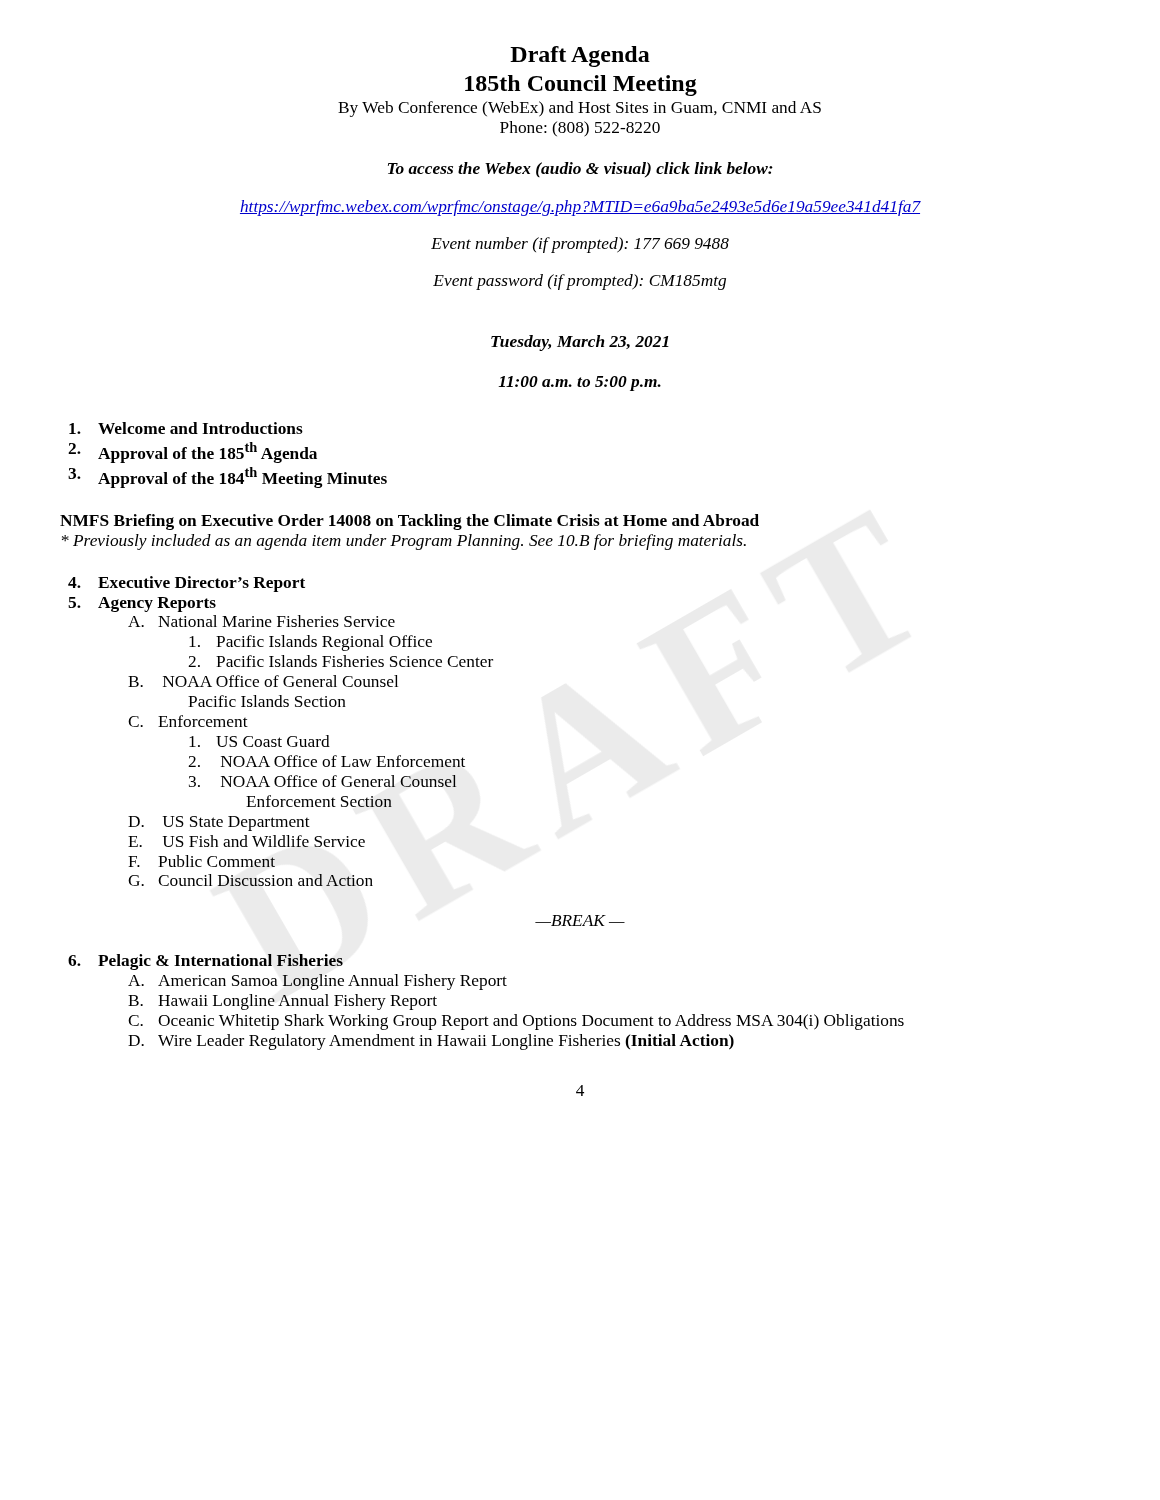DRAFT
Draft Agenda
185th Council Meeting
By Web Conference (WebEx) and Host Sites in Guam, CNMI and AS
Phone: (808) 522-8220
To access the Webex (audio & visual) click link below:
https://wprfmc.webex.com/wprfmc/onstage/g.php?MTID=e6a9ba5e2493e5d6e19a59ee341d41fa7
Event number (if prompted): 177 669 9488
Event password (if prompted): CM185mtg
Tuesday, March 23, 2021
11:00 a.m. to 5:00 p.m.
Welcome and Introductions
Approval of the 185th Agenda
Approval of the 184th Meeting Minutes
NMFS Briefing on Executive Order 14008 on Tackling the Climate Crisis at Home and Abroad
* Previously included as an agenda item under Program Planning. See 10.B for briefing materials.
Executive Director’s Report
Agency Reports
National Marine Fisheries Service
Pacific Islands Regional Office
Pacific Islands Fisheries Science Center
NOAA Office of General Counsel
Pacific Islands Section
Enforcement
US Coast Guard
NOAA Office of Law Enforcement
NOAA Office of General Counsel
Enforcement Section
US State Department
US Fish and Wildlife Service
Public Comment
Council Discussion and Action
—BREAK —
Pelagic & International Fisheries
American Samoa Longline Annual Fishery Report
Hawaii Longline Annual Fishery Report
Oceanic Whitetip Shark Working Group Report and Options Document to Address MSA 304(i) Obligations
Wire Leader Regulatory Amendment in Hawaii Longline Fisheries (Initial Action)
4